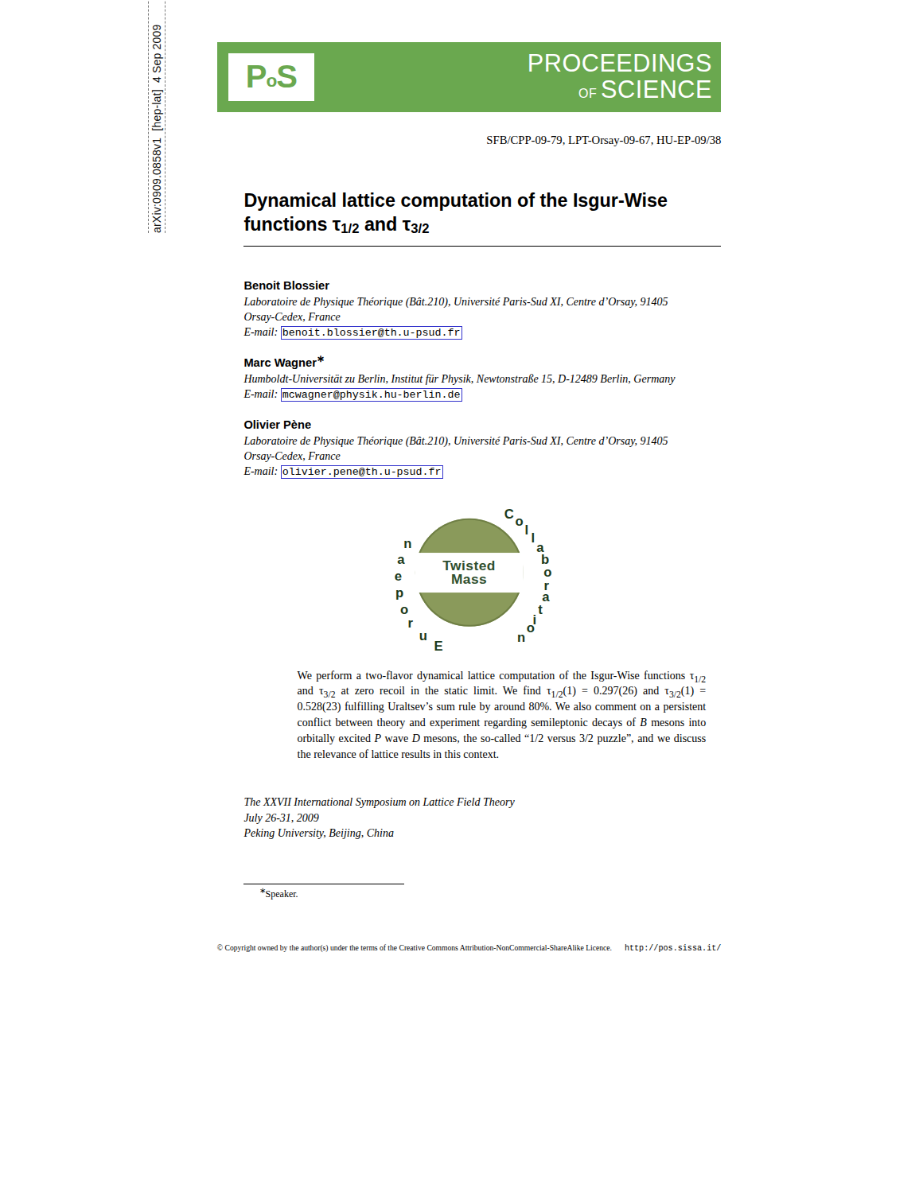arXiv:0909.0858v1 [hep-lat] 4 Sep 2009
PoS
PROCEEDINGS
OF SCIENCE
SFB/CPP-09-79, LPT-Orsay-09-67, HU-EP-09/38
Dynamical lattice computation of the Isgur-Wise
functions τ1/2 and τ3/2
Benoit Blossier
Laboratoire de Physique Théorique (Bât.210), Université Paris-Sud XI, Centre d’Orsay, 91405
Orsay-Cedex, France
E-mail: benoit.blossier@th.u-psud.fr
Marc Wagner∗
Humboldt-Universität zu Berlin, Institut für Physik, Newtonstraße 15, D-12489 Berlin, Germany
E-mail: mcwagner@physik.hu-berlin.de
Olivier Pène
Laboratoire de Physique Théorique (Bât.210), Université Paris-Sud XI, Centre d’Orsay, 91405
Orsay-Cedex, France
E-mail: olivier.pene@th.u-psud.fr
Twisted
Mass
E u r o p e a n C o l l a b o r a t i o n
We perform a two-flavor dynamical lattice computation of the Isgur-Wise functions τ1/2 and τ3/2 at zero recoil in the static limit. We find τ1/2(1) = 0.297(26) and τ3/2(1) = 0.528(23) fulfilling Uraltsev’s sum rule by around 80%. We also comment on a persistent conflict between theory and experiment regarding semileptonic decays of B mesons into orbitally excited P wave D mesons, the so-called “1/2 versus 3/2 puzzle”, and we discuss the relevance of lattice results in this context.
The XXVII International Symposium on Lattice Field Theory
July 26-31, 2009
Peking University, Beijing, China
∗Speaker.
© Copyright owned by the author(s) under the terms of the Creative Commons Attribution-NonCommercial-ShareAlike Licence.
http://pos.sissa.it/